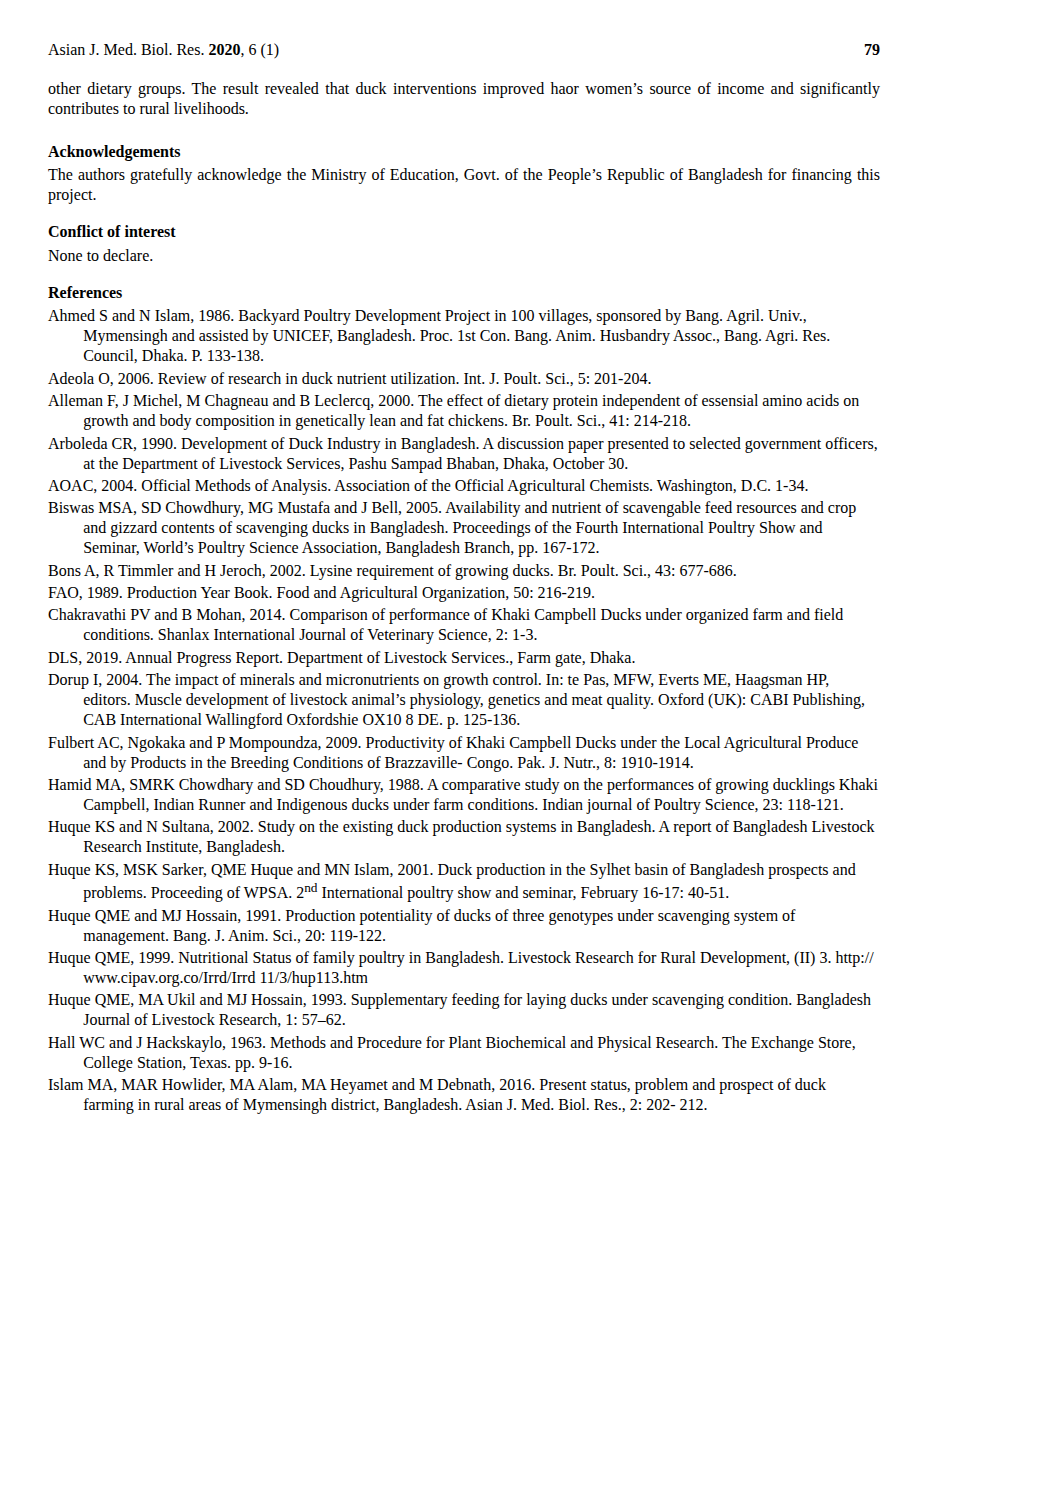Asian J. Med. Biol. Res. 2020, 6 (1)
79
other dietary groups. The result revealed that duck interventions improved haor women’s source of income and significantly contributes to rural livelihoods.
Acknowledgements
The authors gratefully acknowledge the Ministry of Education, Govt. of the People’s Republic of Bangladesh for financing this project.
Conflict of interest
None to declare.
References
Ahmed S and N Islam, 1986. Backyard Poultry Development Project in 100 villages, sponsored by Bang. Agril. Univ., Mymensingh and assisted by UNICEF, Bangladesh. Proc. 1st Con. Bang. Anim. Husbandry Assoc., Bang. Agri. Res. Council, Dhaka. P. 133-138.
Adeola O, 2006. Review of research in duck nutrient utilization. Int. J. Poult. Sci., 5: 201-204.
Alleman F, J Michel, M Chagneau and B Leclercq, 2000. The effect of dietary protein independent of essensial amino acids on growth and body composition in genetically lean and fat chickens. Br. Poult. Sci., 41: 214-218.
Arboleda CR, 1990. Development of Duck Industry in Bangladesh. A discussion paper presented to selected government officers, at the Department of Livestock Services, Pashu Sampad Bhaban, Dhaka, October 30.
AOAC, 2004. Official Methods of Analysis. Association of the Official Agricultural Chemists. Washington, D.C. 1-34.
Biswas MSA, SD Chowdhury, MG Mustafa and J Bell, 2005. Availability and nutrient of scavengable feed resources and crop and gizzard contents of scavenging ducks in Bangladesh. Proceedings of the Fourth International Poultry Show and Seminar, World’s Poultry Science Association, Bangladesh Branch, pp. 167-172.
Bons A, R Timmler and H Jeroch, 2002. Lysine requirement of growing ducks. Br. Poult. Sci., 43: 677-686.
FAO, 1989. Production Year Book. Food and Agricultural Organization, 50: 216-219.
Chakravathi PV and B Mohan, 2014. Comparison of performance of Khaki Campbell Ducks under organized farm and field conditions. Shanlax International Journal of Veterinary Science, 2: 1-3.
DLS, 2019. Annual Progress Report. Department of Livestock Services., Farm gate, Dhaka.
Dorup I, 2004. The impact of minerals and micronutrients on growth control. In: te Pas, MFW, Everts ME, Haagsman HP, editors. Muscle development of livestock animal’s physiology, genetics and meat quality. Oxford (UK): CABI Publishing, CAB International Wallingford Oxfordshie OX10 8 DE. p. 125-136.
Fulbert AC, Ngokaka and P Mompoundza, 2009. Productivity of Khaki Campbell Ducks under the Local Agricultural Produce and by Products in the Breeding Conditions of Brazzaville- Congo. Pak. J. Nutr., 8: 1910-1914.
Hamid MA, SMRK Chowdhary and SD Choudhury, 1988. A comparative study on the performances of growing ducklings Khaki Campbell, Indian Runner and Indigenous ducks under farm conditions. Indian journal of Poultry Science, 23: 118-121.
Huque KS and N Sultana, 2002. Study on the existing duck production systems in Bangladesh. A report of Bangladesh Livestock Research Institute, Bangladesh.
Huque KS, MSK Sarker, QME Huque and MN Islam, 2001. Duck production in the Sylhet basin of Bangladesh prospects and problems. Proceeding of WPSA. 2nd International poultry show and seminar, February 16-17: 40-51.
Huque QME and MJ Hossain, 1991. Production potentiality of ducks of three genotypes under scavenging system of management. Bang. J. Anim. Sci., 20: 119-122.
Huque QME, 1999. Nutritional Status of family poultry in Bangladesh. Livestock Research for Rural Development, (II) 3. http:// www.cipav.org.co/Irrd/Irrd 11/3/hup113.htm
Huque QME, MA Ukil and MJ Hossain, 1993. Supplementary feeding for laying ducks under scavenging condition. Bangladesh Journal of Livestock Research, 1: 57–62.
Hall WC and J Hackskaylo, 1963. Methods and Procedure for Plant Biochemical and Physical Research. The Exchange Store, College Station, Texas. pp. 9-16.
Islam MA, MAR Howlider, MA Alam, MA Heyamet and M Debnath, 2016. Present status, problem and prospect of duck farming in rural areas of Mymensingh district, Bangladesh. Asian J. Med. Biol. Res., 2: 202- 212.